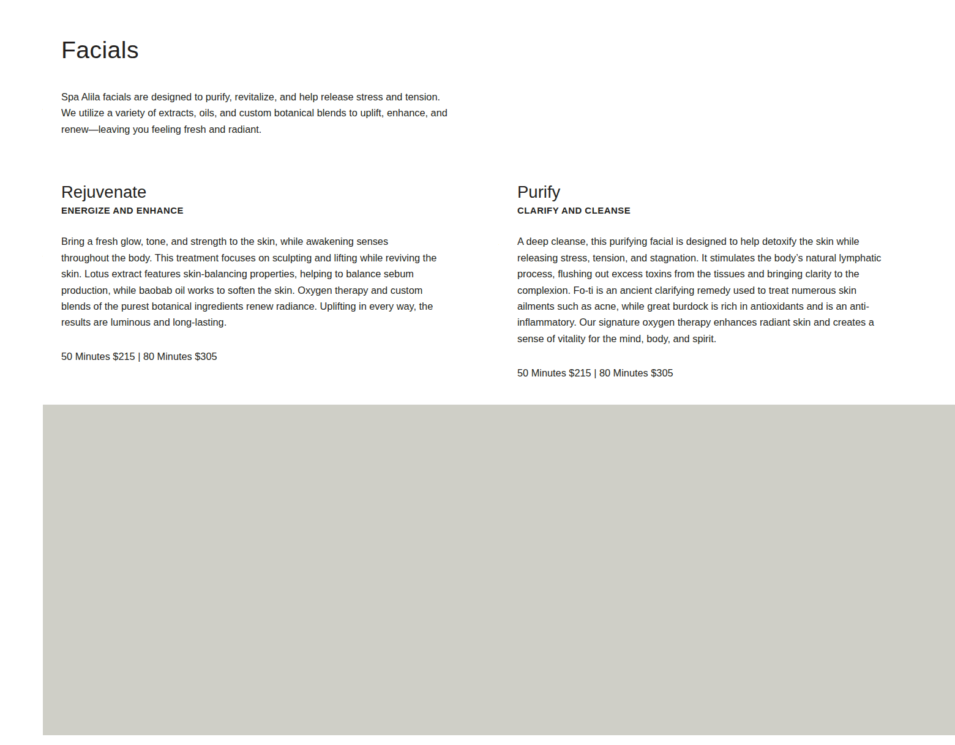Facials
Spa Alila facials are designed to purify, revitalize, and help release stress and tension. We utilize a variety of extracts, oils, and custom botanical blends to uplift, enhance, and renew—leaving you feeling fresh and radiant.
Rejuvenate
ENERGIZE AND ENHANCE
Bring a fresh glow, tone, and strength to the skin, while awakening senses throughout the body. This treatment focuses on sculpting and lifting while reviving the skin. Lotus extract features skin-balancing properties, helping to balance sebum production, while baobab oil works to soften the skin. Oxygen therapy and custom blends of the purest botanical ingredients renew radiance. Uplifting in every way, the results are luminous and long-lasting.
50 Minutes $215 | 80 Minutes $305
Purify
CLARIFY AND CLEANSE
A deep cleanse, this purifying facial is designed to help detoxify the skin while releasing stress, tension, and stagnation. It stimulates the body’s natural lymphatic process, flushing out excess toxins from the tissues and bringing clarity to the complexion. Fo-ti is an ancient clarifying remedy used to treat numerous skin ailments such as acne, while great burdock is rich in antioxidants and is an anti-inflammatory. Our signature oxygen therapy enhances radiant skin and creates a sense of vitality for the mind, body, and spirit.
50 Minutes $215 | 80 Minutes $305